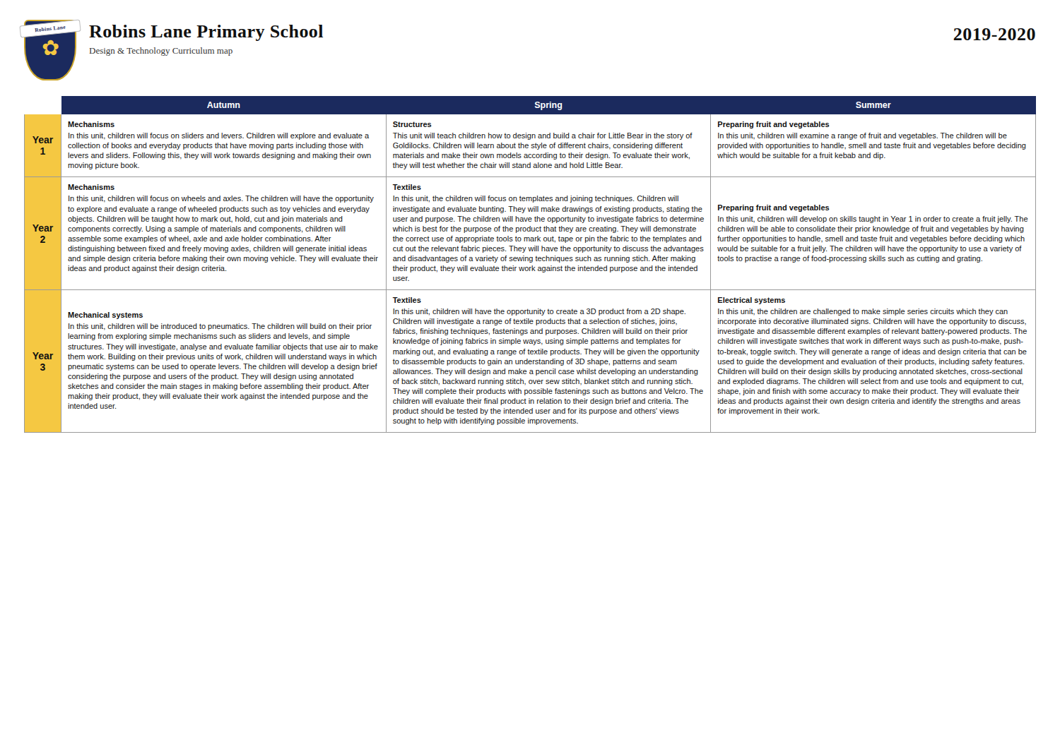Robins Lane
✿
Robins Lane Primary School
Design & Technology Curriculum map
2019-2020
| | Autumn | Spring | Summer |
| --- | --- | --- | --- |
| Year 1 | Mechanisms In this unit, children will focus on sliders and levers. Children will explore and evaluate a collection of books and everyday products that have moving parts including those with levers and sliders. Following this, they will work towards designing and making their own moving picture book. | Structures This unit will teach children how to design and build a chair for Little Bear in the story of Goldilocks. Children will learn about the style of different chairs, considering different materials and make their own models according to their design. To evaluate their work, they will test whether the chair will stand alone and hold Little Bear. | Preparing fruit and vegetables In this unit, children will examine a range of fruit and vegetables. The children will be provided with opportunities to handle, smell and taste fruit and vegetables before deciding which would be suitable for a fruit kebab and dip. |
| Year 2 | Mechanisms In this unit, children will focus on wheels and axles. The children will have the opportunity to explore and evaluate a range of wheeled products such as toy vehicles and everyday objects. Children will be taught how to mark out, hold, cut and join materials and components correctly. Using a sample of materials and components, children will assemble some examples of wheel, axle and axle holder combinations. After distinguishing between fixed and freely moving axles, children will generate initial ideas and simple design criteria before making their own moving vehicle. They will evaluate their ideas and product against their design criteria. | Textiles In this unit, the children will focus on templates and joining techniques. Children will investigate and evaluate bunting. They will make drawings of existing products, stating the user and purpose. The children will have the opportunity to investigate fabrics to determine which is best for the purpose of the product that they are creating. They will demonstrate the correct use of appropriate tools to mark out, tape or pin the fabric to the templates and cut out the relevant fabric pieces. They will have the opportunity to discuss the advantages and disadvantages of a variety of sewing techniques such as running stich. After making their product, they will evaluate their work against the intended purpose and the intended user. | Preparing fruit and vegetables In this unit, children will develop on skills taught in Year 1 in order to create a fruit jelly. The children will be able to consolidate their prior knowledge of fruit and vegetables by having further opportunities to handle, smell and taste fruit and vegetables before deciding which would be suitable for a fruit jelly. The children will have the opportunity to use a variety of tools to practise a range of food-processing skills such as cutting and grating. |
| Year 3 | Mechanical systems In this unit, children will be introduced to pneumatics. The children will build on their prior learning from exploring simple mechanisms such as sliders and levels, and simple structures. They will investigate, analyse and evaluate familiar objects that use air to make them work. Building on their previous units of work, children will understand ways in which pneumatic systems can be used to operate levers. The children will develop a design brief considering the purpose and users of the product. They will design using annotated sketches and consider the main stages in making before assembling their product. After making their product, they will evaluate their work against the intended purpose and the intended user. | Textiles In this unit, children will have the opportunity to create a 3D product from a 2D shape. Children will investigate a range of textile products that a selection of stiches, joins, fabrics, finishing techniques, fastenings and purposes. Children will build on their prior knowledge of joining fabrics in simple ways, using simple patterns and templates for marking out, and evaluating a range of textile products. They will be given the opportunity to disassemble products to gain an understanding of 3D shape, patterns and seam allowances. They will design and make a pencil case whilst developing an understanding of back stitch, backward running stitch, over sew stitch, blanket stitch and running stich. They will complete their products with possible fastenings such as buttons and Velcro. The children will evaluate their final product in relation to their design brief and criteria. The product should be tested by the intended user and for its purpose and others' views sought to help with identifying possible improvements. | Electrical systems In this unit, the children are challenged to make simple series circuits which they can incorporate into decorative illuminated signs. Children will have the opportunity to discuss, investigate and disassemble different examples of relevant battery-powered products. The children will investigate switches that work in different ways such as push-to-make, push-to-break, toggle switch. They will generate a range of ideas and design criteria that can be used to guide the development and evaluation of their products, including safety features. Children will build on their design skills by producing annotated sketches, cross-sectional and exploded diagrams. The children will select from and use tools and equipment to cut, shape, join and finish with some accuracy to make their product. They will evaluate their ideas and products against their own design criteria and identify the strengths and areas for improvement in their work. |